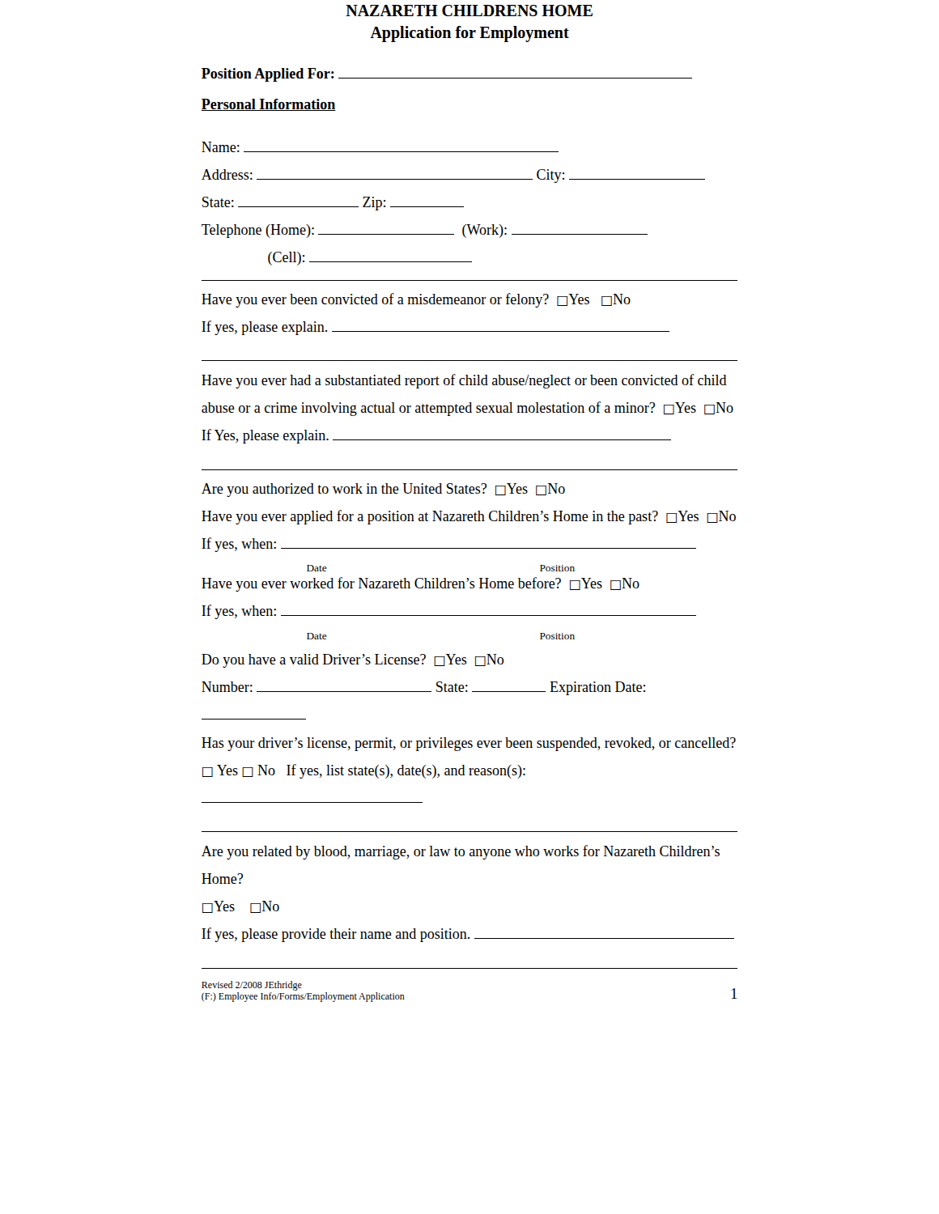NAZARETH CHILDRENS HOME Application for Employment
Position Applied For:
Personal Information
Name:
Address: City:
State: Zip:
Telephone (Home): (Work):
(Cell):
Have you ever been convicted of a misdemeanor or felony? □Yes □No
If yes, please explain.
Have you ever had a substantiated report of child abuse/neglect or been convicted of child abuse or a crime involving actual or attempted sexual molestation of a minor? □Yes □No
If Yes, please explain.
Are you authorized to work in the United States? □Yes □No
Have you ever applied for a position at Nazareth Children’s Home in the past? □Yes □No
If yes, when:
Date Position
Have you ever worked for Nazareth Children’s Home before? □Yes □No
If yes, when:
Date Position
Do you have a valid Driver’s License? □Yes □No
Number: State: Expiration Date:
Has your driver’s license, permit, or privileges ever been suspended, revoked, or cancelled?
□ Yes □ No If yes, list state(s), date(s), and reason(s):
Are you related by blood, marriage, or law to anyone who works for Nazareth Children’s Home?
□Yes □No
If yes, please provide their name and position.
Revised 2/2008 JEthridge
(F:) Employee Info/Forms/Employment Application 1